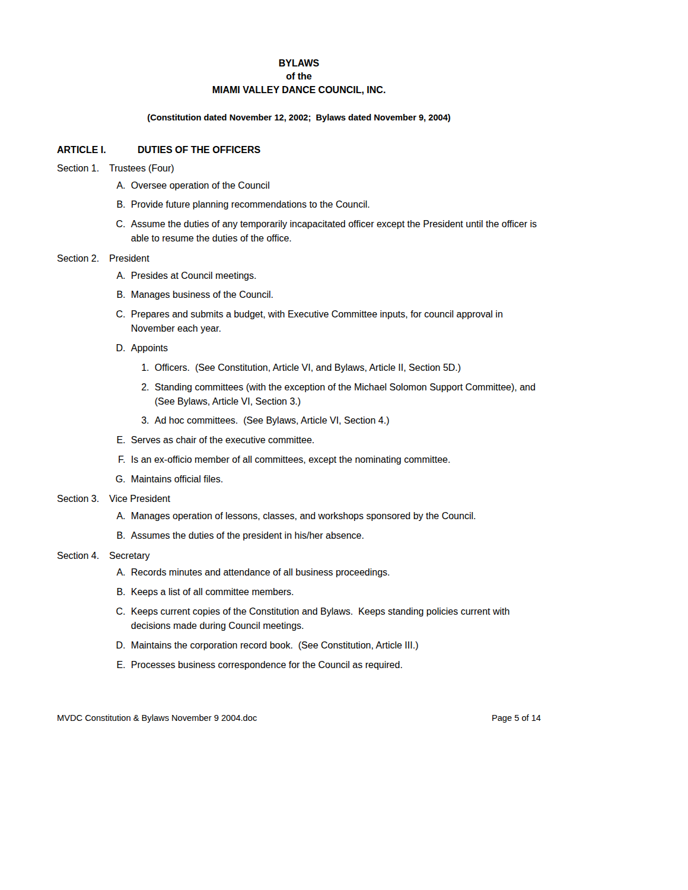BYLAWS
of the
MIAMI VALLEY DANCE COUNCIL, INC.
(Constitution dated November 12, 2002; Bylaws dated November 9, 2004)
ARTICLE I. DUTIES OF THE OFFICERS
Section 1. Trustees (Four)
Oversee operation of the Council
Provide future planning recommendations to the Council.
Assume the duties of any temporarily incapacitated officer except the President until the officer is able to resume the duties of the office.
Section 2. President
Presides at Council meetings.
Manages business of the Council.
Prepares and submits a budget, with Executive Committee inputs, for council approval in November each year.
Appoints
Officers. (See Constitution, Article VI, and Bylaws, Article II, Section 5D.)
Standing committees (with the exception of the Michael Solomon Support Committee), and (See Bylaws, Article VI, Section 3.)
Ad hoc committees. (See Bylaws, Article VI, Section 4.)
Serves as chair of the executive committee.
Is an ex-officio member of all committees, except the nominating committee.
Maintains official files.
Section 3. Vice President
Manages operation of lessons, classes, and workshops sponsored by the Council.
Assumes the duties of the president in his/her absence.
Section 4. Secretary
Records minutes and attendance of all business proceedings.
Keeps a list of all committee members.
Keeps current copies of the Constitution and Bylaws. Keeps standing policies current with decisions made during Council meetings.
Maintains the corporation record book. (See Constitution, Article III.)
Processes business correspondence for the Council as required.
MVDC Constitution & Bylaws November 9 2004.doc Page 5 of 14